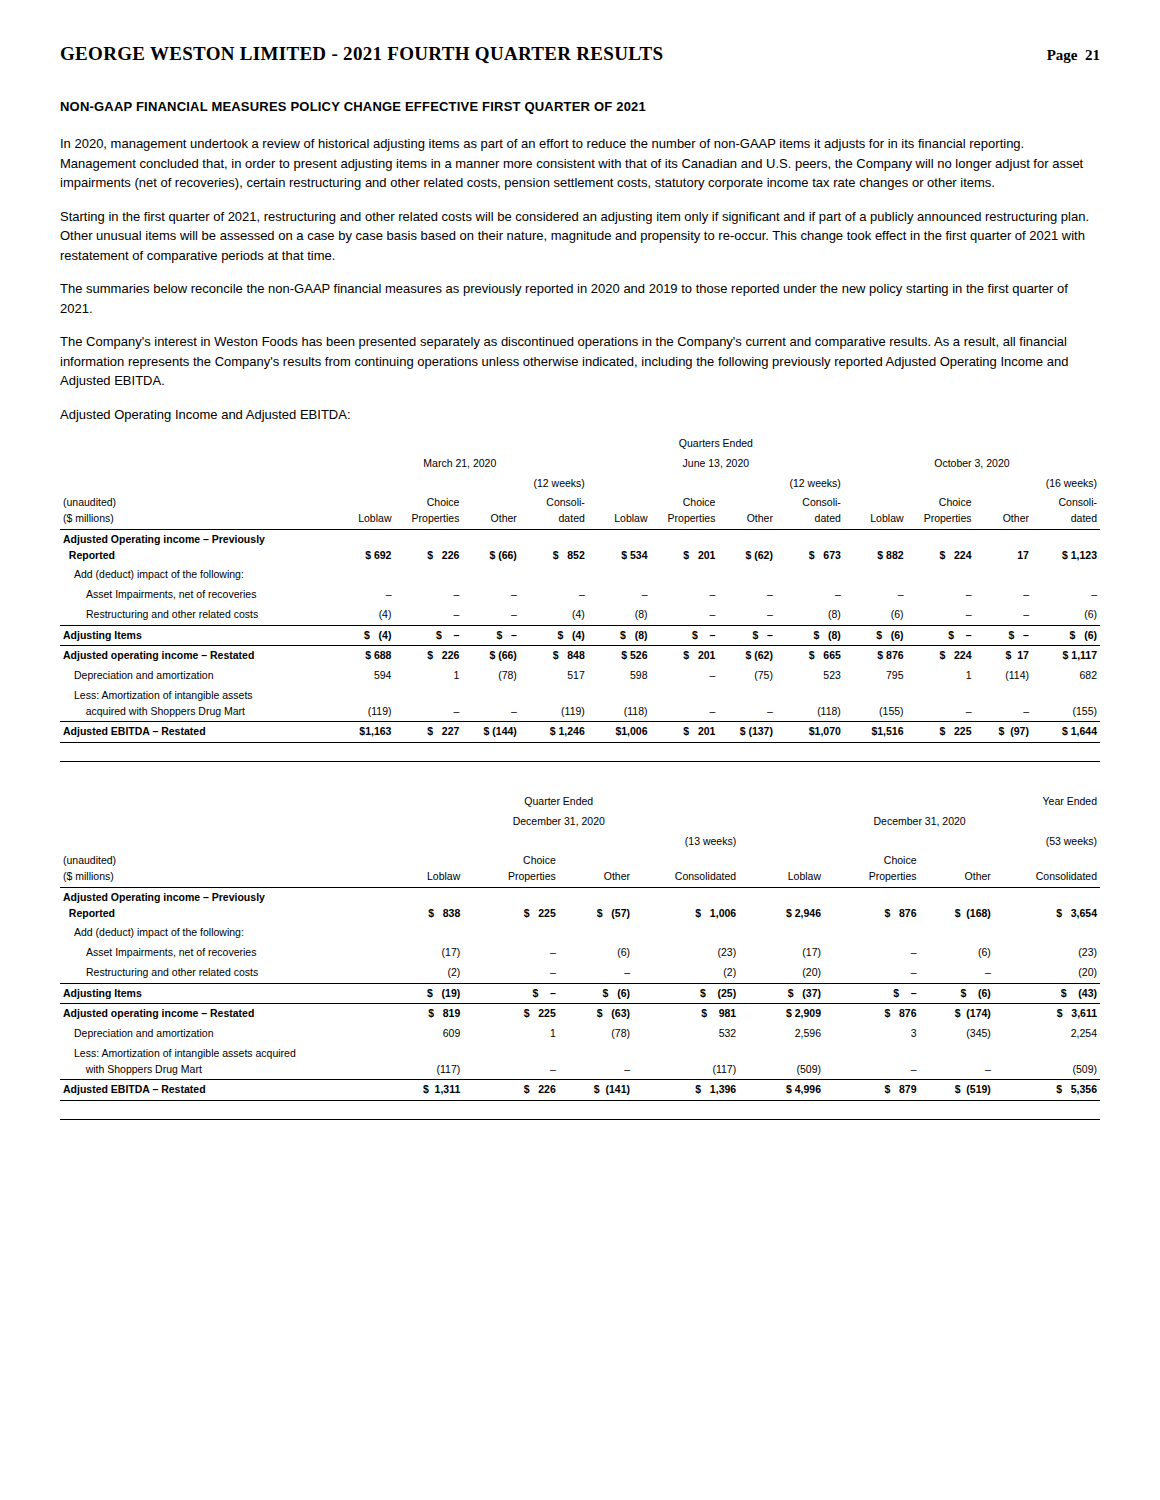GEORGE WESTON LIMITED - 2021 FOURTH QUARTER RESULTS
Page 21
NON-GAAP FINANCIAL MEASURES POLICY CHANGE EFFECTIVE FIRST QUARTER OF 2021
In 2020, management undertook a review of historical adjusting items as part of an effort to reduce the number of non-GAAP items it adjusts for in its financial reporting. Management concluded that, in order to present adjusting items in a manner more consistent with that of its Canadian and U.S. peers, the Company will no longer adjust for asset impairments (net of recoveries), certain restructuring and other related costs, pension settlement costs, statutory corporate income tax rate changes or other items.
Starting in the first quarter of 2021, restructuring and other related costs will be considered an adjusting item only if significant and if part of a publicly announced restructuring plan. Other unusual items will be assessed on a case by case basis based on their nature, magnitude and propensity to re-occur. This change took effect in the first quarter of 2021 with restatement of comparative periods at that time.
The summaries below reconcile the non-GAAP financial measures as previously reported in 2020 and 2019 to those reported under the new policy starting in the first quarter of 2021.
The Company's interest in Weston Foods has been presented separately as discontinued operations in the Company's current and comparative results. As a result, all financial information represents the Company's results from continuing operations unless otherwise indicated, including the following previously reported Adjusted Operating Income and Adjusted EBITDA.
Adjusted Operating Income and Adjusted EBITDA:
| | Quarters Ended |
| | March 21, 2020 | June 13, 2020 | October 3, 2020 |
| | (12 weeks) | (12 weeks) | (16 weeks) |
| (unaudited) ($ millions) | Loblaw | Choice Properties | Other | Consoli- dated | Loblaw | Choice Properties | Other | Consoli- dated | Loblaw | Choice Properties | Other | Consoli- dated |
| Adjusted Operating income – Previously Reported | $ 692 | $ 226 | $ (66) | $ 852 | $ 534 | $ 201 | $ (62) | $ 673 | $ 882 | $ 224 | 17 | $ 1,123 |
| Add (deduct) impact of the following: | |
| Asset Impairments, net of recoveries | – | – | – | – | – | – | – | – | – | – | – | – |
| Restructuring and other related costs | (4) | – | – | (4) | (8) | – | – | (8) | (6) | – | – | (6) |
| Adjusting Items | $ (4) | $ – | $ – | $ (4) | $ (8) | $ – | $ – | $ (8) | $ (6) | $ – | $ – | $ (6) |
| Adjusted operating income – Restated | $ 688 | $ 226 | $ (66) | $ 848 | $ 526 | $ 201 | $ (62) | $ 665 | $ 876 | $ 224 | $ 17 | $ 1,117 |
| Depreciation and amortization | 594 | 1 | (78) | 517 | 598 | – | (75) | 523 | 795 | 1 | (114) | 682 |
| Less: Amortization of intangible assets acquired with Shoppers Drug Mart | (119) | – | – | (119) | (118) | – | – | (118) | (155) | – | – | (155) |
| Adjusted EBITDA – Restated | $1,163 | $ 227 | $ (144) | $ 1,246 | $1,006 | $ 201 | $ (137) | $1,070 | $1,516 | $ 225 | $ (97) | $ 1,644 |
| | Quarter Ended | Year Ended |
| | December 31, 2020 | December 31, 2020 |
| | (13 weeks) | (53 weeks) |
| (unaudited) ($ millions) | Loblaw | Choice Properties | Other | Consolidated | Loblaw | Choice Properties | Other | Consolidated |
| Adjusted Operating income – Previously Reported | $ 838 | $ 225 | $ (57) | $ 1,006 | $ 2,946 | $ 876 | $ (168) | $ 3,654 |
| Add (deduct) impact of the following: | |
| Asset Impairments, net of recoveries | (17) | – | (6) | (23) | (17) | – | (6) | (23) |
| Restructuring and other related costs | (2) | – | – | (2) | (20) | – | – | (20) |
| Adjusting Items | $ (19) | $ – | $ (6) | $ (25) | $ (37) | $ – | $ (6) | $ (43) |
| Adjusted operating income – Restated | $ 819 | $ 225 | $ (63) | $ 981 | $ 2,909 | $ 876 | $ (174) | $ 3,611 |
| Depreciation and amortization | 609 | 1 | (78) | 532 | 2,596 | 3 | (345) | 2,254 |
| Less: Amortization of intangible assets acquired with Shoppers Drug Mart | (117) | – | – | (117) | (509) | – | – | (509) |
| Adjusted EBITDA – Restated | $ 1,311 | $ 226 | $ (141) | $ 1,396 | $ 4,996 | $ 879 | $ (519) | $ 5,356 |